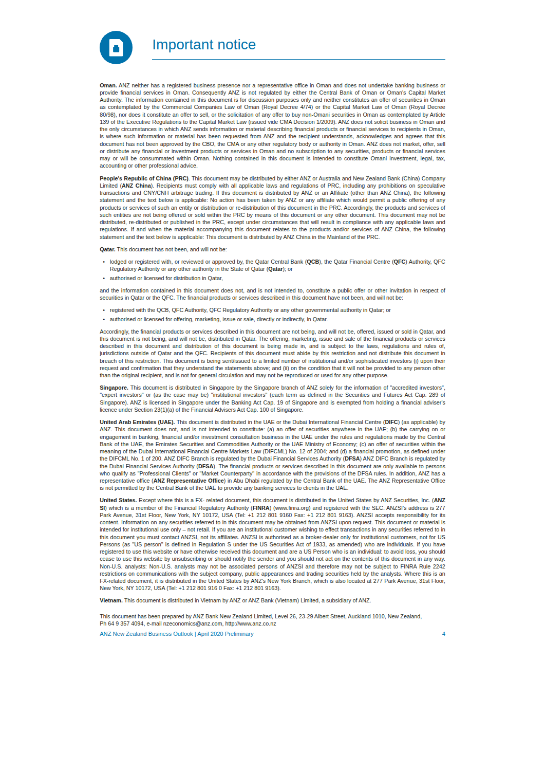Important notice
Oman. ANZ neither has a registered business presence nor a representative office in Oman and does not undertake banking business or provide financial services in Oman. Consequently ANZ is not regulated by either the Central Bank of Oman or Oman's Capital Market Authority. The information contained in this document is for discussion purposes only and neither constitutes an offer of securities in Oman as contemplated by the Commercial Companies Law of Oman (Royal Decree 4/74) or the Capital Market Law of Oman (Royal Decree 80/98), nor does it constitute an offer to sell, or the solicitation of any offer to buy non-Omani securities in Oman as contemplated by Article 139 of the Executive Regulations to the Capital Market Law (issued vide CMA Decision 1/2009). ANZ does not solicit business in Oman and the only circumstances in which ANZ sends information or material describing financial products or financial services to recipients in Oman, is where such information or material has been requested from ANZ and the recipient understands, acknowledges and agrees that this document has not been approved by the CBO, the CMA or any other regulatory body or authority in Oman. ANZ does not market, offer, sell or distribute any financial or investment products or services in Oman and no subscription to any securities, products or financial services may or will be consummated within Oman. Nothing contained in this document is intended to constitute Omani investment, legal, tax, accounting or other professional advice.
People's Republic of China (PRC). This document may be distributed by either ANZ or Australia and New Zealand Bank (China) Company Limited (ANZ China). Recipients must comply with all applicable laws and regulations of PRC, including any prohibitions on speculative transactions and CNY/CNH arbitrage trading. If this document is distributed by ANZ or an Affiliate (other than ANZ China), the following statement and the text below is applicable: No action has been taken by ANZ or any affiliate which would permit a public offering of any products or services of such an entity or distribution or re-distribution of this document in the PRC. Accordingly, the products and services of such entities are not being offered or sold within the PRC by means of this document or any other document. This document may not be distributed, re-distributed or published in the PRC, except under circumstances that will result in compliance with any applicable laws and regulations. If and when the material accompanying this document relates to the products and/or services of ANZ China, the following statement and the text below is applicable: This document is distributed by ANZ China in the Mainland of the PRC.
Qatar. This document has not been, and will not be:
lodged or registered with, or reviewed or approved by, the Qatar Central Bank (QCB), the Qatar Financial Centre (QFC) Authority, QFC Regulatory Authority or any other authority in the State of Qatar (Qatar); or
authorised or licensed for distribution in Qatar,
and the information contained in this document does not, and is not intended to, constitute a public offer or other invitation in respect of securities in Qatar or the QFC. The financial products or services described in this document have not been, and will not be:
registered with the QCB, QFC Authority, QFC Regulatory Authority or any other governmental authority in Qatar; or
authorised or licensed for offering, marketing, issue or sale, directly or indirectly, in Qatar.
Accordingly, the financial products or services described in this document are not being, and will not be, offered, issued or sold in Qatar, and this document is not being, and will not be, distributed in Qatar. The offering, marketing, issue and sale of the financial products or services described in this document and distribution of this document is being made in, and is subject to the laws, regulations and rules of, jurisdictions outside of Qatar and the QFC. Recipients of this document must abide by this restriction and not distribute this document in breach of this restriction. This document is being sent/issued to a limited number of institutional and/or sophisticated investors (i) upon their request and confirmation that they understand the statements above; and (ii) on the condition that it will not be provided to any person other than the original recipient, and is not for general circulation and may not be reproduced or used for any other purpose.
Singapore. This document is distributed in Singapore by the Singapore branch of ANZ solely for the information of "accredited investors", "expert investors" or (as the case may be) "institutional investors" (each term as defined in the Securities and Futures Act Cap. 289 of Singapore). ANZ is licensed in Singapore under the Banking Act Cap. 19 of Singapore and is exempted from holding a financial adviser's licence under Section 23(1)(a) of the Financial Advisers Act Cap. 100 of Singapore.
United Arab Emirates (UAE). This document is distributed in the UAE or the Dubai International Financial Centre (DIFC) (as applicable) by ANZ. This document does not, and is not intended to constitute: (a) an offer of securities anywhere in the UAE; (b) the carrying on or engagement in banking, financial and/or investment consultation business in the UAE under the rules and regulations made by the Central Bank of the UAE, the Emirates Securities and Commodities Authority or the UAE Ministry of Economy; (c) an offer of securities within the meaning of the Dubai International Financial Centre Markets Law (DIFCML) No. 12 of 2004; and (d) a financial promotion, as defined under the DIFCML No. 1 of 200. ANZ DIFC Branch is regulated by the Dubai Financial Services Authority (DFSA) ANZ DIFC Branch is regulated by the Dubai Financial Services Authority (DFSA). The financial products or services described in this document are only available to persons who qualify as "Professional Clients" or "Market Counterparty" in accordance with the provisions of the DFSA rules. In addition, ANZ has a representative office (ANZ Representative Office) in Abu Dhabi regulated by the Central Bank of the UAE. The ANZ Representative Office is not permitted by the Central Bank of the UAE to provide any banking services to clients in the UAE.
United States. Except where this is a FX- related document, this document is distributed in the United States by ANZ Securities, Inc. (ANZ SI) which is a member of the Financial Regulatory Authority (FINRA) (www.finra.org) and registered with the SEC. ANZSI's address is 277 Park Avenue, 31st Floor, New York, NY 10172, USA (Tel: +1 212 801 9160 Fax: +1 212 801 9163). ANZSI accepts responsibility for its content. Information on any securities referred to in this document may be obtained from ANZSI upon request. This document or material is intended for institutional use only – not retail. If you are an institutional customer wishing to effect transactions in any securities referred to in this document you must contact ANZSI, not its affiliates. ANZSI is authorised as a broker-dealer only for institutional customers, not for US Persons (as "US person" is defined in Regulation S under the US Securities Act of 1933, as amended) who are individuals. If you have registered to use this website or have otherwise received this document and are a US Person who is an individual: to avoid loss, you should cease to use this website by unsubscribing or should notify the sender and you should not act on the contents of this document in any way. Non-U.S. analysts: Non-U.S. analysts may not be associated persons of ANZSI and therefore may not be subject to FINRA Rule 2242 restrictions on communications with the subject company, public appearances and trading securities held by the analysts. Where this is an FX-related document, it is distributed in the United States by ANZ's New York Branch, which is also located at 277 Park Avenue, 31st Floor, New York, NY 10172, USA (Tel: +1 212 801 916 0 Fax: +1 212 801 9163).
Vietnam. This document is distributed in Vietnam by ANZ or ANZ Bank (Vietnam) Limited, a subsidiary of ANZ.
This document has been prepared by ANZ Bank New Zealand Limited, Level 26, 23-29 Albert Street, Auckland 1010, New Zealand,
Ph 64 9 357 4094, e-mail nzeconomics@anz.com, http://www.anz.co.nz
ANZ New Zealand Business Outlook | April 2020 Preliminary 4